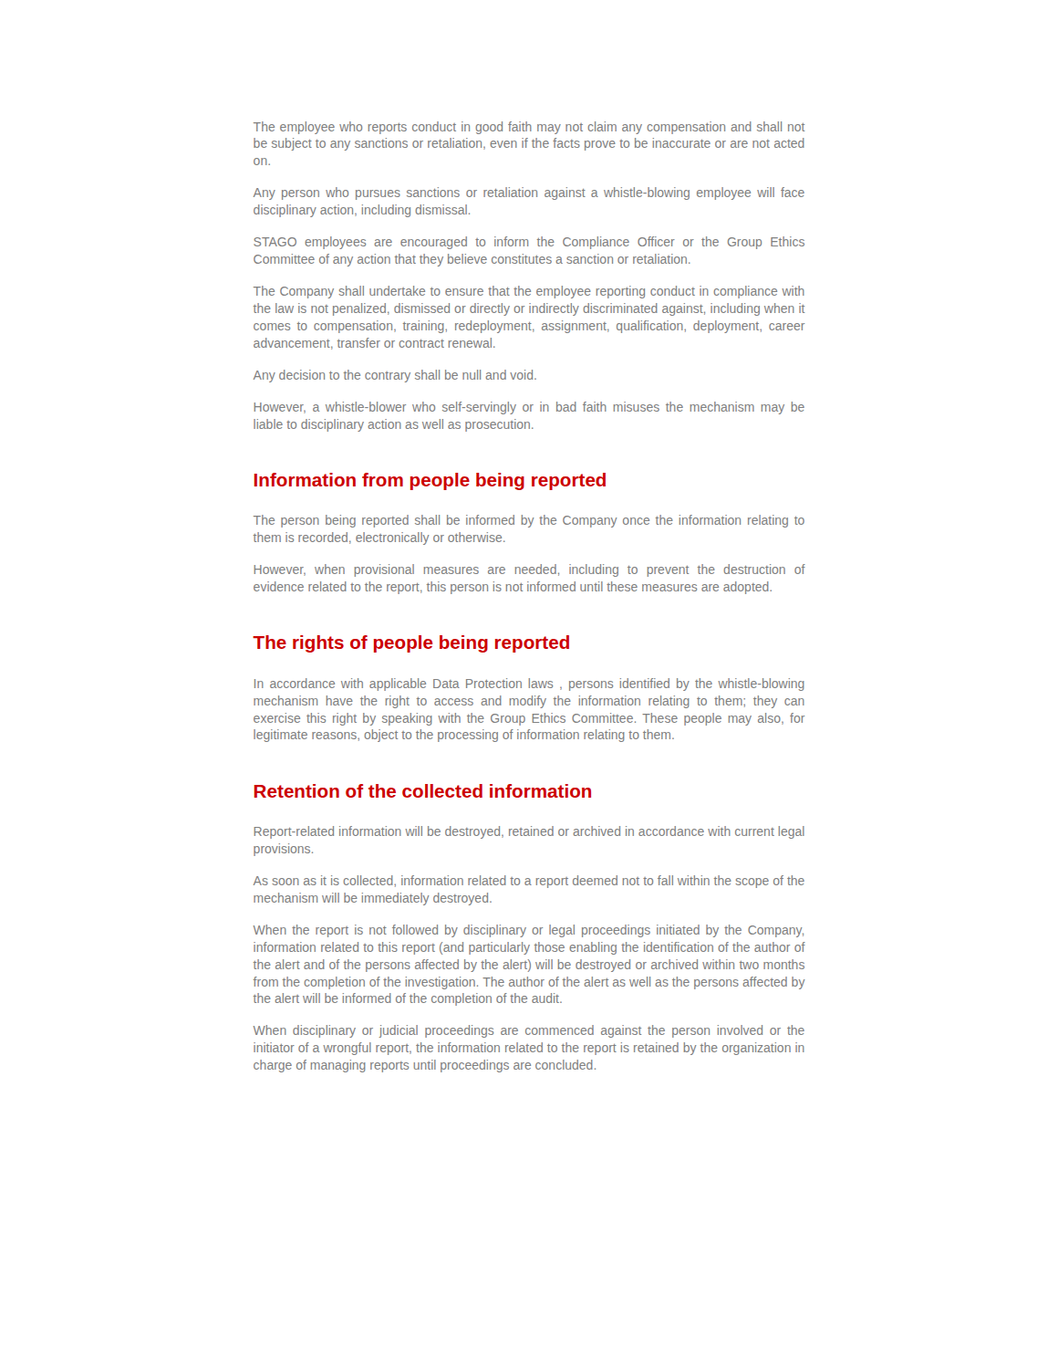The employee who reports conduct in good faith may not claim any compensation and shall not be subject to any sanctions or retaliation, even if the facts prove to be inaccurate or are not acted on.
Any person who pursues sanctions or retaliation against a whistle-blowing employee will face disciplinary action, including dismissal.
STAGO employees are encouraged to inform the Compliance Officer or the Group Ethics Committee of any action that they believe constitutes a sanction or retaliation.
The Company shall undertake to ensure that the employee reporting conduct in compliance with the law is not penalized, dismissed or directly or indirectly discriminated against, including when it comes to compensation, training, redeployment, assignment, qualification, deployment, career advancement, transfer or contract renewal.
Any decision to the contrary shall be null and void.
However, a whistle-blower who self-servingly or in bad faith misuses the mechanism may be liable to disciplinary action as well as prosecution.
Information from people being reported
The person being reported shall be informed by the Company once the information relating to them is recorded, electronically or otherwise.
However, when provisional measures are needed, including to prevent the destruction of evidence related to the report, this person is not informed until these measures are adopted.
The rights of people being reported
In accordance with applicable Data Protection laws , persons identified by the whistle-blowing mechanism have the right to access and modify the information relating to them; they can exercise this right by speaking with the Group Ethics Committee. These people may also, for legitimate reasons, object to the processing of information relating to them.
Retention of the collected information
Report-related information will be destroyed, retained or archived in accordance with current legal provisions.
As soon as it is collected, information related to a report deemed not to fall within the scope of the mechanism will be immediately destroyed.
When the report is not followed by disciplinary or legal proceedings initiated by the Company, information related to this report (and particularly those enabling the identification of the author of the alert and of the persons affected by the alert) will be destroyed or archived within two months from the completion of the investigation. The author of the alert as well as the persons affected by the alert will be informed of the completion of the audit.
When disciplinary or judicial proceedings are commenced against the person involved or the initiator of a wrongful report, the information related to the report is retained by the organization in charge of managing reports until proceedings are concluded.